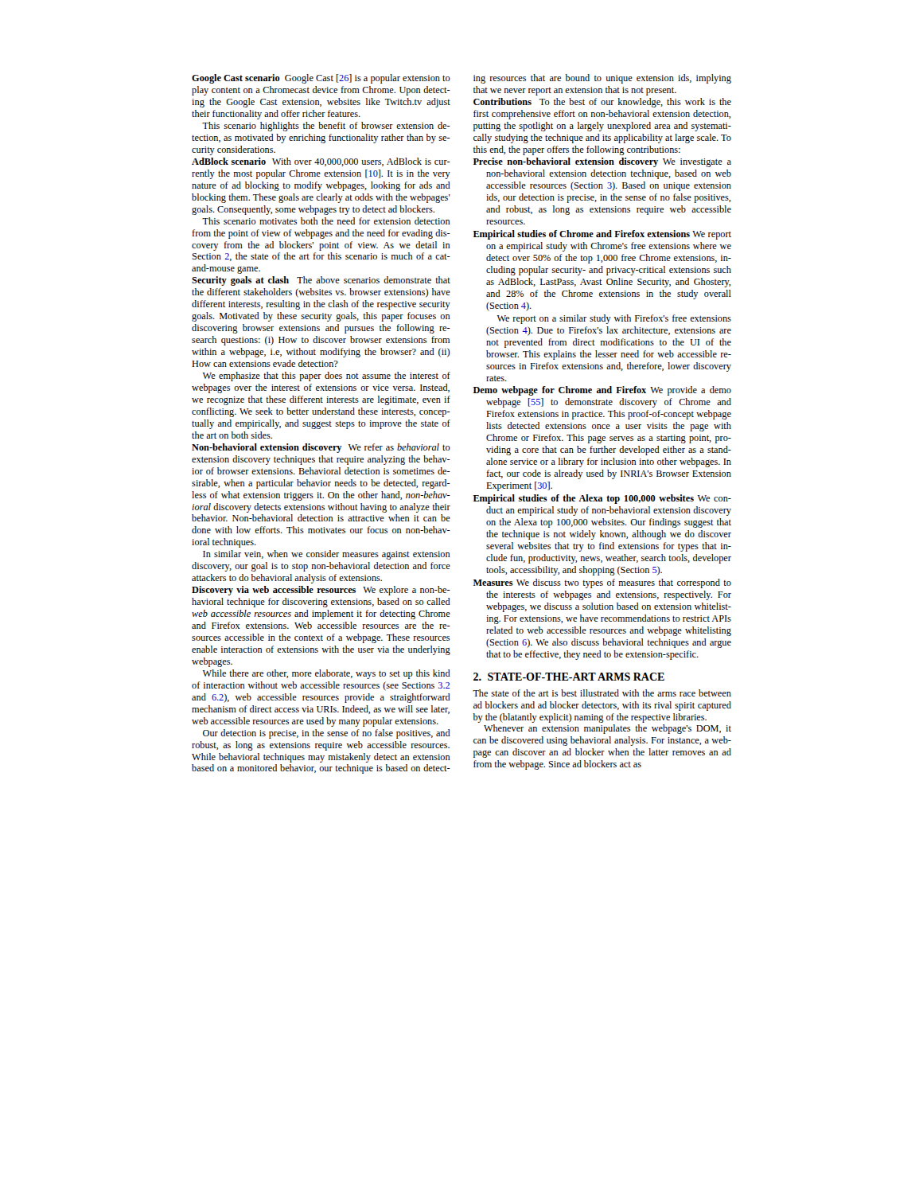Google Cast scenario Google Cast [26] is a popular extension to play content on a Chromecast device from Chrome. Upon detecting the Google Cast extension, websites like Twitch.tv adjust their functionality and offer richer features.
This scenario highlights the benefit of browser extension detection, as motivated by enriching functionality rather than by security considerations.
AdBlock scenario With over 40,000,000 users, AdBlock is currently the most popular Chrome extension [10]. It is in the very nature of ad blocking to modify webpages, looking for ads and blocking them. These goals are clearly at odds with the webpages' goals. Consequently, some webpages try to detect ad blockers.
This scenario motivates both the need for extension detection from the point of view of webpages and the need for evading discovery from the ad blockers' point of view. As we detail in Section 2, the state of the art for this scenario is much of a cat-and-mouse game.
Security goals at clash The above scenarios demonstrate that the different stakeholders (websites vs. browser extensions) have different interests, resulting in the clash of the respective security goals. Motivated by these security goals, this paper focuses on discovering browser extensions and pursues the following research questions: (i) How to discover browser extensions from within a webpage, i.e, without modifying the browser? and (ii) How can extensions evade detection?
We emphasize that this paper does not assume the interest of webpages over the interest of extensions or vice versa. Instead, we recognize that these different interests are legitimate, even if conflicting. We seek to better understand these interests, conceptually and empirically, and suggest steps to improve the state of the art on both sides.
Non-behavioral extension discovery We refer as behavioral to extension discovery techniques that require analyzing the behavior of browser extensions. Behavioral detection is sometimes desirable, when a particular behavior needs to be detected, regardless of what extension triggers it. On the other hand, non-behavioral discovery detects extensions without having to analyze their behavior. Non-behavioral detection is attractive when it can be done with low efforts. This motivates our focus on non-behavioral techniques.
In similar vein, when we consider measures against extension discovery, our goal is to stop non-behavioral detection and force attackers to do behavioral analysis of extensions.
Discovery via web accessible resources We explore a non-behavioral technique for discovering extensions, based on so called web accessible resources and implement it for detecting Chrome and Firefox extensions. Web accessible resources are the resources accessible in the context of a webpage. These resources enable interaction of extensions with the user via the underlying webpages.
While there are other, more elaborate, ways to set up this kind of interaction without web accessible resources (see Sections 3.2 and 6.2), web accessible resources provide a straightforward mechanism of direct access via URIs. Indeed, as we will see later, web accessible resources are used by many popular extensions.
Our detection is precise, in the sense of no false positives, and robust, as long as extensions require web accessible resources. While behavioral techniques may mistakenly detect an extension based on a monitored behavior, our technique is based on detecting resources that are bound to unique extension ids, implying that we never report an extension that is not present.
Contributions To the best of our knowledge, this work is the first comprehensive effort on non-behavioral extension detection, putting the spotlight on a largely unexplored area and systematically studying the technique and its applicability at large scale. To this end, the paper offers the following contributions:
Precise non-behavioral extension discovery
We investigate a non-behavioral extension detection technique, based on web accessible resources (Section 3). Based on unique extension ids, our detection is precise, in the sense of no false positives, and robust, as long as extensions require web accessible resources.
Empirical studies of Chrome and Firefox extensions
We report on a empirical study with Chrome's free extensions where we detect over 50% of the top 1,000 free Chrome extensions, including popular security- and privacy-critical extensions such as AdBlock, LastPass, Avast Online Security, and Ghostery, and 28% of the Chrome extensions in the study overall (Section 4).
We report on a similar study with Firefox's free extensions (Section 4). Due to Firefox's lax architecture, extensions are not prevented from direct modifications to the UI of the browser. This explains the lesser need for web accessible resources in Firefox extensions and, therefore, lower discovery rates.
Demo webpage for Chrome and Firefox
We provide a demo webpage [55] to demonstrate discovery of Chrome and Firefox extensions in practice. This proof-of-concept webpage lists detected extensions once a user visits the page with Chrome or Firefox. This page serves as a starting point, providing a core that can be further developed either as a standalone service or a library for inclusion into other webpages. In fact, our code is already used by INRIA's Browser Extension Experiment [30].
Empirical studies of the Alexa top 100,000 websites
We conduct an empirical study of non-behavioral extension discovery on the Alexa top 100,000 websites. Our findings suggest that the technique is not widely known, although we do discover several websites that try to find extensions for types that include fun, productivity, news, weather, search tools, developer tools, accessibility, and shopping (Section 5).
Measures
We discuss two types of measures that correspond to the interests of webpages and extensions, respectively. For webpages, we discuss a solution based on extension whitelisting. For extensions, we have recommendations to restrict APIs related to web accessible resources and webpage whitelisting (Section 6). We also discuss behavioral techniques and argue that to be effective, they need to be extension-specific.
2. STATE-OF-THE-ART ARMS RACE
The state of the art is best illustrated with the arms race between ad blockers and ad blocker detectors, with its rival spirit captured by the (blatantly explicit) naming of the respective libraries.
Whenever an extension manipulates the webpage's DOM, it can be discovered using behavioral analysis. For instance, a webpage can discover an ad blocker when the latter removes an ad from the webpage. Since ad blockers act as